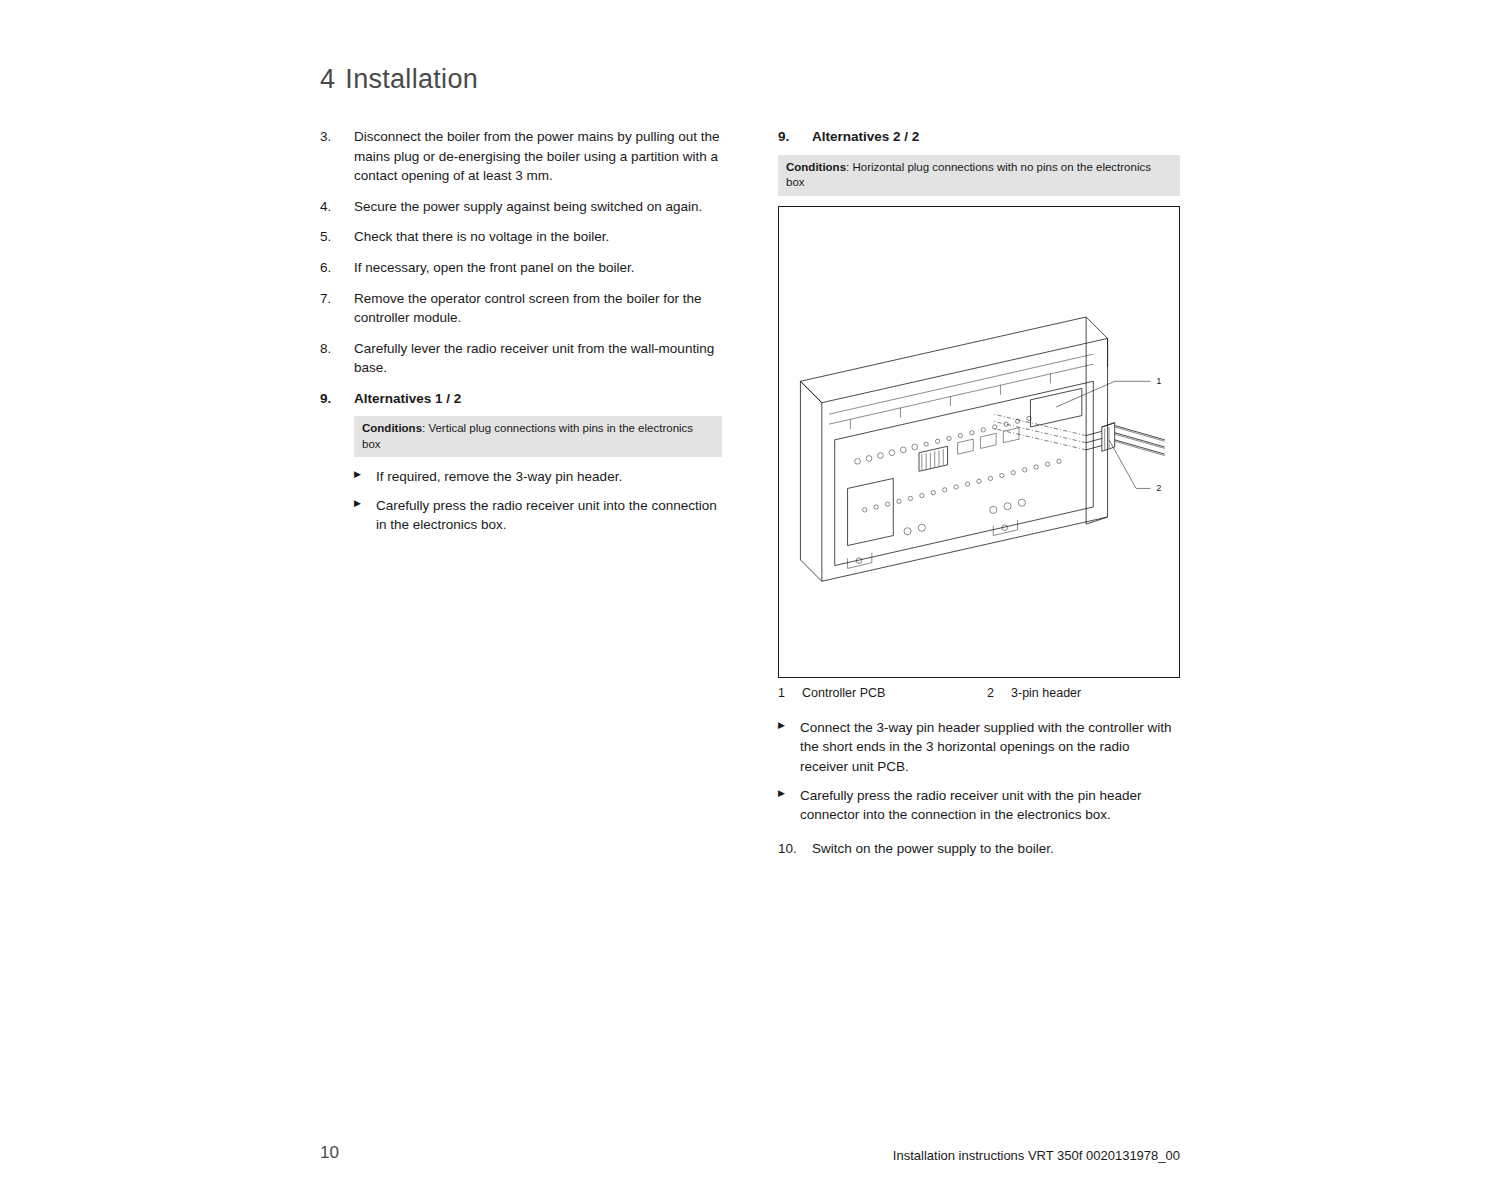4 Installation
Disconnect the boiler from the power mains by pulling out the mains plug or de-energising the boiler using a partition with a contact opening of at least 3 mm.
Secure the power supply against being switched on again.
Check that there is no voltage in the boiler.
If necessary, open the front panel on the boiler.
Remove the operator control screen from the boiler for the controller module.
Carefully lever the radio receiver unit from the wall-mounting base.
Alternatives 1 / 2
Conditions: Vertical plug connections with pins in the electronics box
If required, remove the 3-way pin header.
Carefully press the radio receiver unit into the connection in the electronics box.
9. Alternatives 2 / 2
Conditions: Horizontal plug connections with no pins on the electronics box
1 2
1 Controller PCB
23-pin header
Connect the 3-way pin header supplied with the controller with the short ends in the 3 horizontal openings on the radio receiver unit PCB.
Carefully press the radio receiver unit with the pin header connector into the connection in the electronics box.
10. Switch on the power supply to the boiler.
10
Installation instructions VRT 350f 0020131978_00